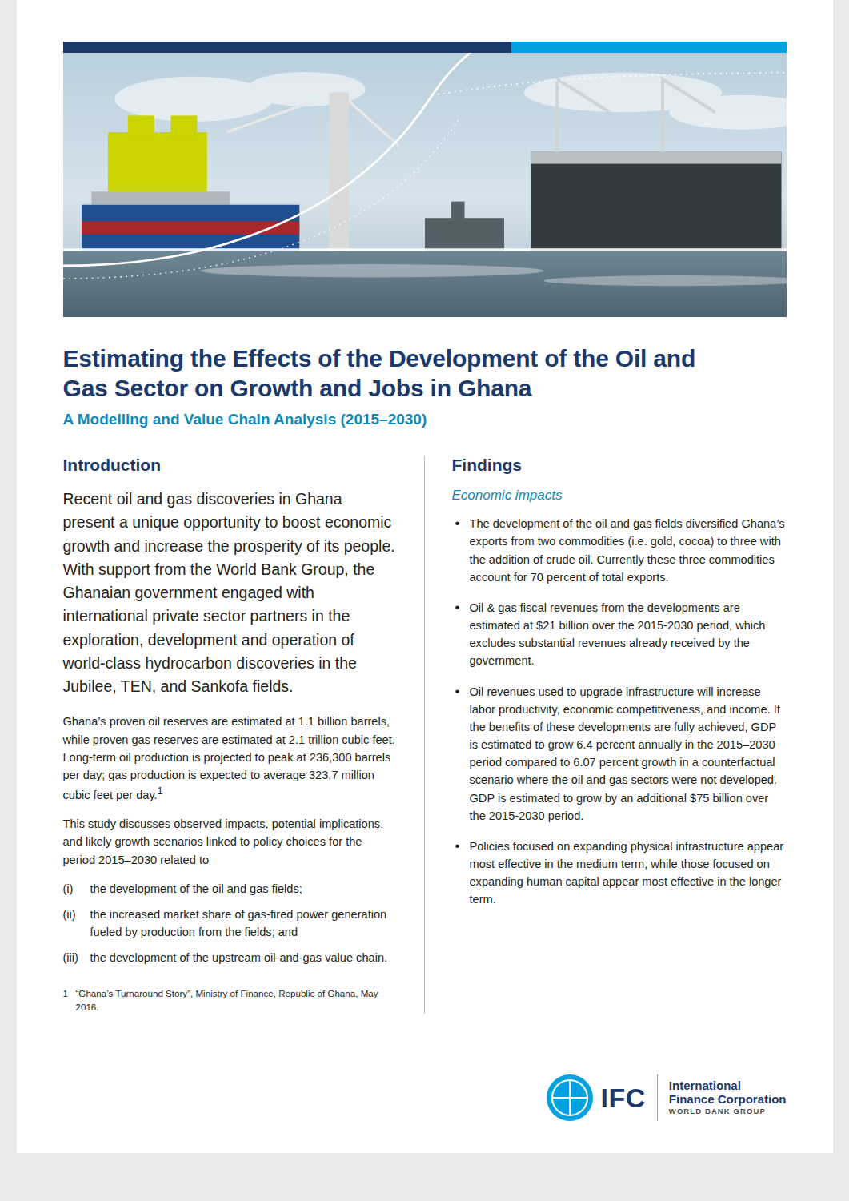Estimating the Effects of the Development of the Oil and
Gas Sector on Growth and Jobs in Ghana
A Modelling and Value Chain Analysis (2015–2030)
Introduction
Recent oil and gas discoveries in Ghana present a unique opportunity to boost economic growth and increase the prosperity of its people. With support from the World Bank Group, the Ghanaian government engaged with international private sector partners in the exploration, development and operation of world-class hydrocarbon discoveries in the Jubilee, TEN, and Sankofa fields.
Ghana’s proven oil reserves are estimated at 1.1 billion barrels, while proven gas reserves are estimated at 2.1 trillion cubic feet. Long-term oil production is projected to peak at 236,300 barrels per day; gas production is expected to average 323.7 million cubic feet per day.1
This study discusses observed impacts, potential implications, and likely growth scenarios linked to policy choices for the period 2015–2030 related to
(i) the development of the oil and gas fields;
(ii) the increased market share of gas-fired power generation fueled by production from the fields; and
(iii) the development of the upstream oil-and-gas value chain.
1
“Ghana’s Turnaround Story”, Ministry of Finance, Republic of Ghana, May 2016.
Findings
Economic impacts
The development of the oil and gas fields diversified Ghana’s exports from two commodities (i.e. gold, cocoa) to three with the addition of crude oil. Currently these three commodities account for 70 percent of total exports.
Oil & gas fiscal revenues from the developments are estimated at $21 billion over the 2015-2030 period, which excludes substantial revenues already received by the government.
Oil revenues used to upgrade infrastructure will increase labor productivity, economic competitiveness, and income. If the benefits of these developments are fully achieved, GDP is estimated to grow 6.4 percent annually in the 2015–2030 period compared to 6.07 percent growth in a counterfactual scenario where the oil and gas sectors were not developed. GDP is estimated to grow by an additional $75 billion over the 2015-2030 period.
Policies focused on expanding physical infrastructure appear most effective in the medium term, while those focused on expanding human capital appear most effective in the longer term.
IFC
International
Finance Corporation
WORLD BANK GROUP